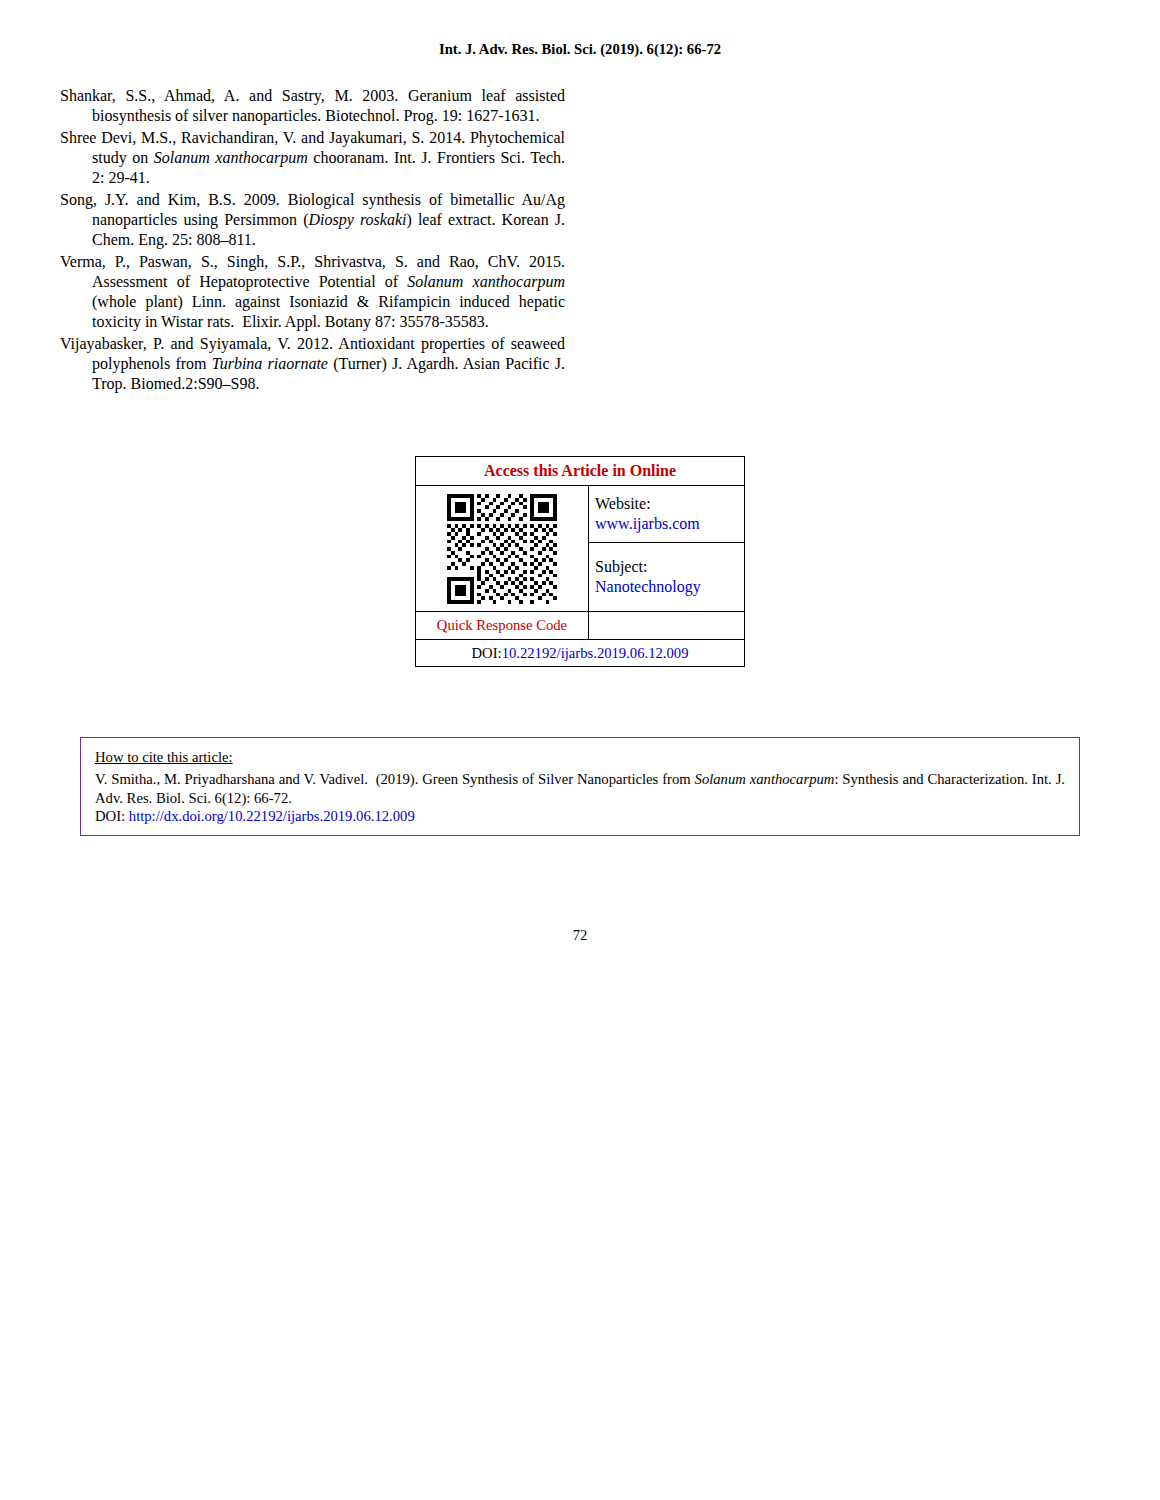Int. J. Adv. Res. Biol. Sci. (2019). 6(12): 66-72
Shankar, S.S., Ahmad, A. and Sastry, M. 2003. Geranium leaf assisted biosynthesis of silver nanoparticles. Biotechnol. Prog. 19: 1627-1631.
Shree Devi, M.S., Ravichandiran, V. and Jayakumari, S. 2014. Phytochemical study on Solanum xanthocarpum chooranam. Int. J. Frontiers Sci. Tech. 2: 29-41.
Song, J.Y. and Kim, B.S. 2009. Biological synthesis of bimetallic Au/Ag nanoparticles using Persimmon (Diospy roskaki) leaf extract. Korean J. Chem. Eng. 25: 808–811.
Verma, P., Paswan, S., Singh, S.P., Shrivastva, S. and Rao, ChV. 2015. Assessment of Hepatoprotective Potential of Solanum xanthocarpum (whole plant) Linn. against Isoniazid & Rifampicin induced hepatic toxicity in Wistar rats. Elixir. Appl. Botany 87: 35578-35583.
Vijayabasker, P. and Syiyamala, V. 2012. Antioxidant properties of seaweed polyphenols from Turbina riaornate (Turner) J. Agardh. Asian Pacific J. Trop. Biomed.2:S90–S98.
| Access this Article in Online |
| | Website: www.ijarbs.com |
| Subject: Nanotechnology |
| Quick Response Code | |
| DOI: 10.22192/ijarbs.2019.06.12.009 |
How to cite this article:
V. Smitha., M. Priyadharshana and V. Vadivel. (2019). Green Synthesis of Silver Nanoparticles from Solanum xanthocarpum: Synthesis and Characterization. Int. J. Adv. Res. Biol. Sci. 6(12): 66-72.
DOI: http://dx.doi.org/10.22192/ijarbs.2019.06.12.009
72